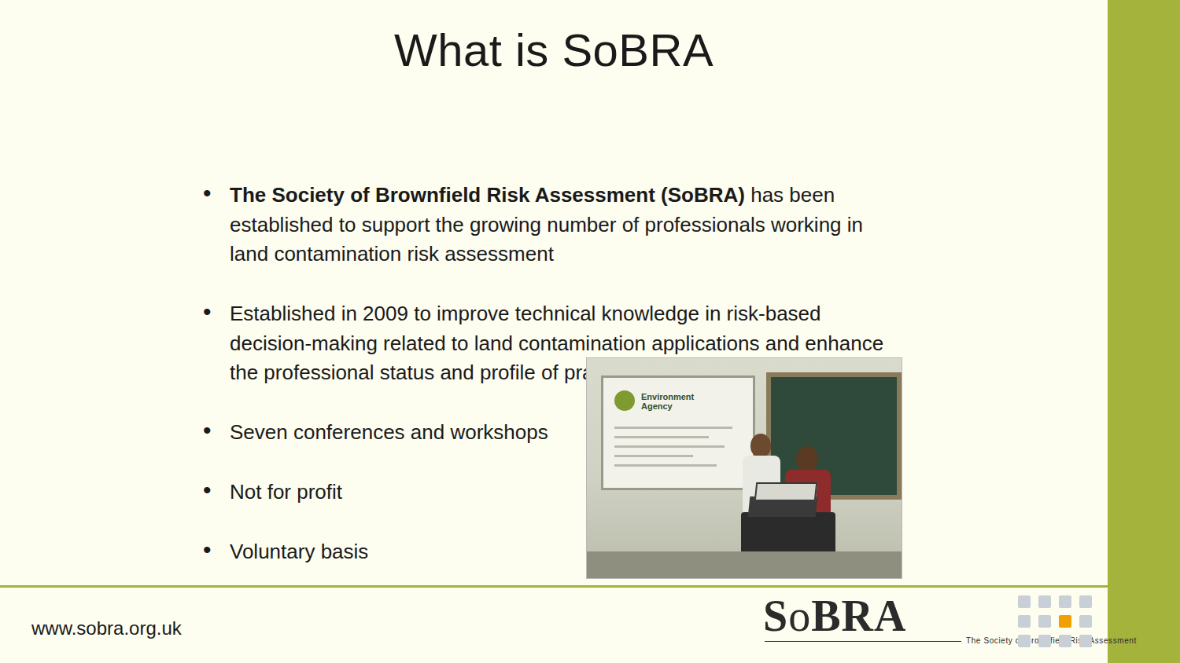What is SoBRA
The Society of Brownfield Risk Assessment (SoBRA) has been established to support the growing number of professionals working in land contamination risk assessment
Established in 2009 to improve technical knowledge in risk-based decision-making related to land contamination applications and enhance the professional status and profile of practitioners
Seven conferences and workshops
Not for profit
Voluntary basis
Environment
Agency
www.sobra.org.uk
SoBRA
The Society of Brownfield Risk Assessment